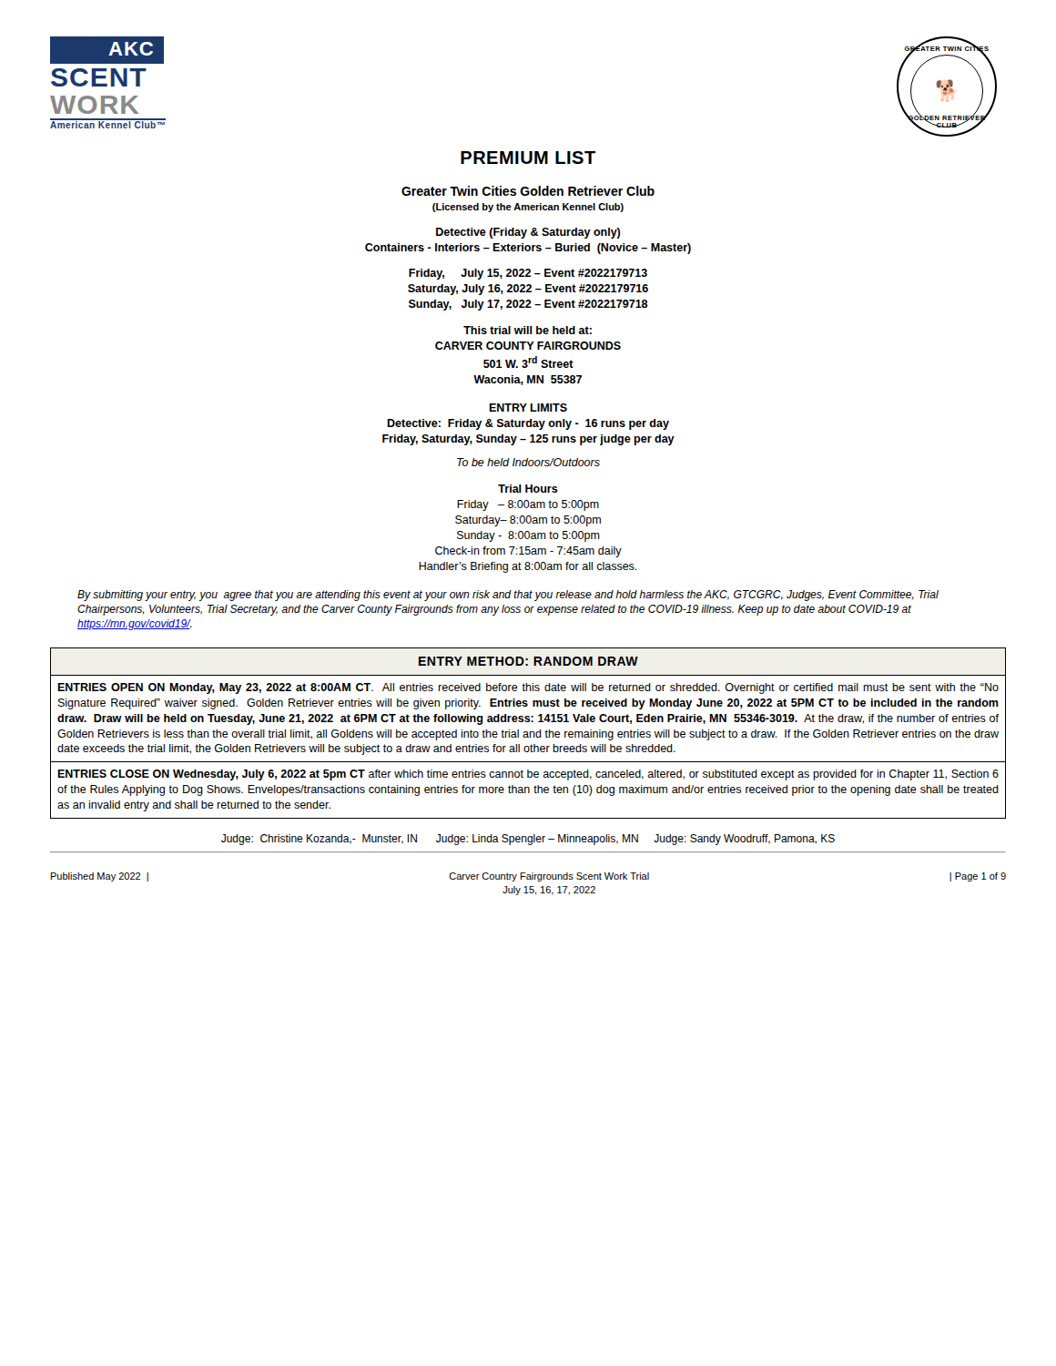AKC
SCENT
WORK
American Kennel Club™
GREATER TWIN CITIES
🐕
GOLDEN RETRIEVER CLUB
PREMIUM LIST
Greater Twin Cities Golden Retriever Club
(Licensed by the American Kennel Club)
Detective (Friday & Saturday only)
Containers - Interiors – Exteriors – Buried (Novice – Master)
Friday, July 15, 2022 – Event #2022179713
Saturday, July 16, 2022 – Event #2022179716
Sunday, July 17, 2022 – Event #2022179718
This trial will be held at:
CARVER COUNTY FAIRGROUNDS
501 W. 3rd Street
Waconia, MN 55387
ENTRY LIMITS
Detective: Friday & Saturday only - 16 runs per day
Friday, Saturday, Sunday – 125 runs per judge per day
To be held Indoors/Outdoors
Trial Hours
Friday – 8:00am to 5:00pm
Saturday– 8:00am to 5:00pm
Sunday - 8:00am to 5:00pm
Check-in from 7:15am - 7:45am daily
Handler’s Briefing at 8:00am for all classes.
By submitting your entry, you agree that you are attending this event at your own risk and that you release and hold harmless the AKC, GTCGRC, Judges, Event Committee, Trial Chairpersons, Volunteers, Trial Secretary, and the Carver County Fairgrounds from any loss or expense related to the COVID-19 illness. Keep up to date about COVID-19 at https://mn.gov/covid19/.
| ENTRY METHOD: RANDOM DRAW |
| --- |
| ENTRIES OPEN ON Monday, May 23, 2022 at 8:00AM CT . All entries received before this date will be returned or shredded. Overnight or certified mail must be sent with the “No Signature Required” waiver signed. Golden Retriever entries will be given priority. Entries must be received by Monday June 20, 2022 at 5PM CT to be included in the random draw. Draw will be held on Tuesday, June 21, 2022 at 6PM CT at the following address: 14151 Vale Court, Eden Prairie, MN 55346-3019. At the draw, if the number of entries of Golden Retrievers is less than the overall trial limit, all Goldens will be accepted into the trial and the remaining entries will be subject to a draw. If the Golden Retriever entries on the draw date exceeds the trial limit, the Golden Retrievers will be subject to a draw and entries for all other breeds will be shredded. |
| ENTRIES CLOSE ON Wednesday, July 6, 2022 at 5pm CT after which time entries cannot be accepted, canceled, altered, or substituted except as provided for in Chapter 11, Section 6 of the Rules Applying to Dog Shows. Envelopes/transactions containing entries for more than the ten (10) dog maximum and/or entries received prior to the opening date shall be treated as an invalid entry and shall be returned to the sender. |
Judge: Christine Kozanda,- Munster, IN Judge: Linda Spengler – Minneapolis, MN Judge: Sandy Woodruff, Pamona, KS
Published May 2022 |
Carver Country Fairgrounds Scent Work Trial
July 15, 16, 17, 2022
| Page 1 of 9